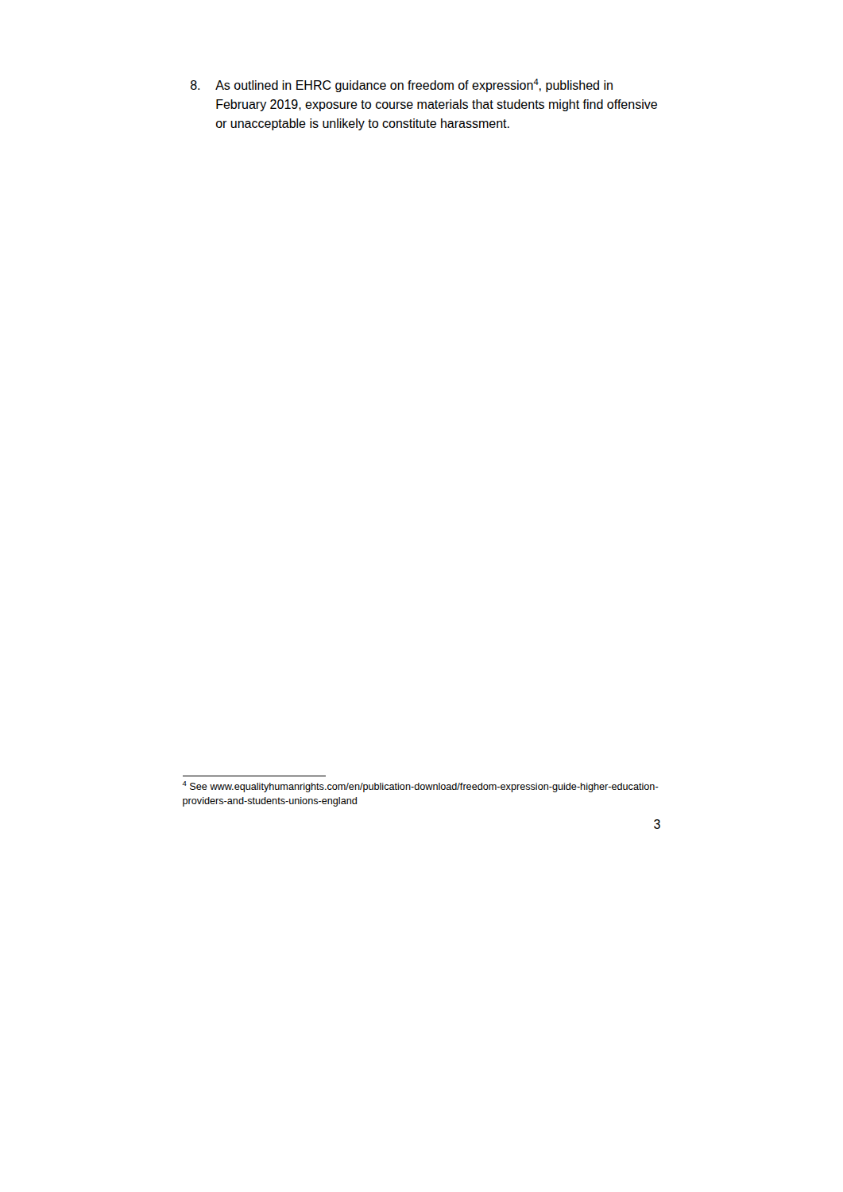8. As outlined in EHRC guidance on freedom of expression4, published in February 2019, exposure to course materials that students might find offensive or unacceptable is unlikely to constitute harassment.
4 See www.equalityhumanrights.com/en/publication-download/freedom-expression-guide-higher-education-providers-and-students-unions-england
3